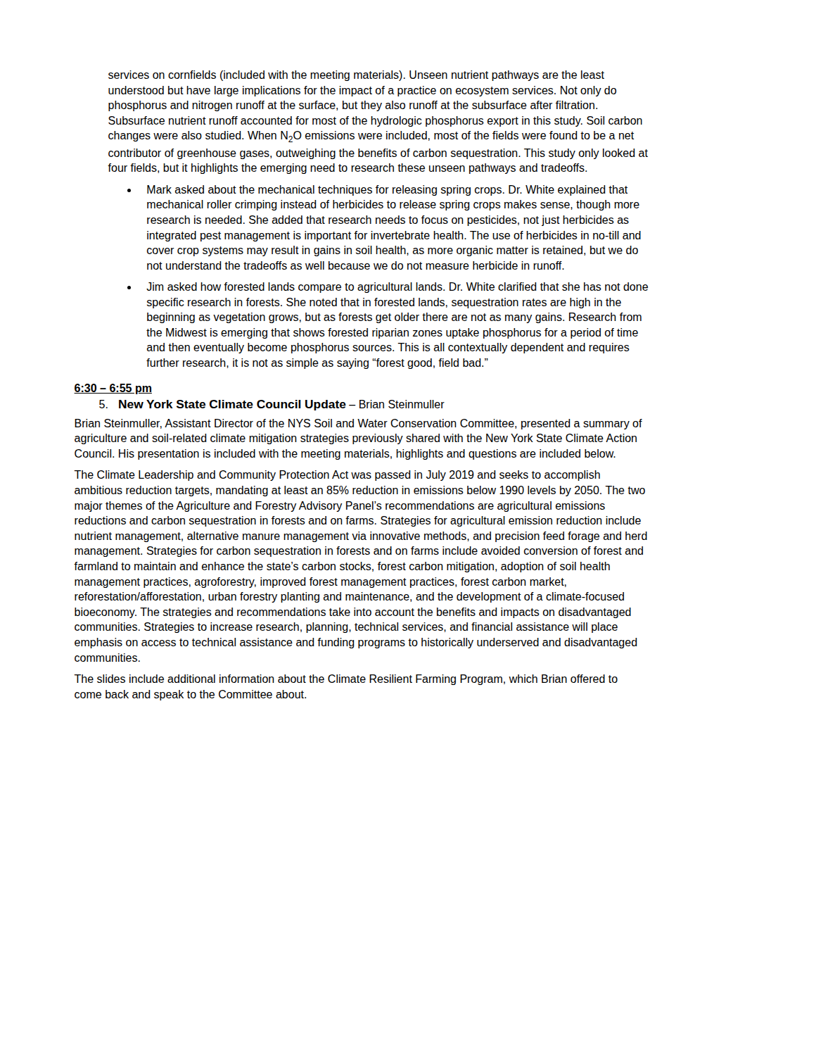services on cornfields (included with the meeting materials). Unseen nutrient pathways are the least understood but have large implications for the impact of a practice on ecosystem services. Not only do phosphorus and nitrogen runoff at the surface, but they also runoff at the subsurface after filtration. Subsurface nutrient runoff accounted for most of the hydrologic phosphorus export in this study. Soil carbon changes were also studied. When N2O emissions were included, most of the fields were found to be a net contributor of greenhouse gases, outweighing the benefits of carbon sequestration. This study only looked at four fields, but it highlights the emerging need to research these unseen pathways and tradeoffs.
Mark asked about the mechanical techniques for releasing spring crops. Dr. White explained that mechanical roller crimping instead of herbicides to release spring crops makes sense, though more research is needed. She added that research needs to focus on pesticides, not just herbicides as integrated pest management is important for invertebrate health. The use of herbicides in no-till and cover crop systems may result in gains in soil health, as more organic matter is retained, but we do not understand the tradeoffs as well because we do not measure herbicide in runoff.
Jim asked how forested lands compare to agricultural lands. Dr. White clarified that she has not done specific research in forests. She noted that in forested lands, sequestration rates are high in the beginning as vegetation grows, but as forests get older there are not as many gains. Research from the Midwest is emerging that shows forested riparian zones uptake phosphorus for a period of time and then eventually become phosphorus sources. This is all contextually dependent and requires further research, it is not as simple as saying “forest good, field bad.”
6:30 – 6:55 pm
New York State Climate Council Update – Brian Steinmuller
Brian Steinmuller, Assistant Director of the NYS Soil and Water Conservation Committee, presented a summary of agriculture and soil-related climate mitigation strategies previously shared with the New York State Climate Action Council. His presentation is included with the meeting materials, highlights and questions are included below.
The Climate Leadership and Community Protection Act was passed in July 2019 and seeks to accomplish ambitious reduction targets, mandating at least an 85% reduction in emissions below 1990 levels by 2050. The two major themes of the Agriculture and Forestry Advisory Panel’s recommendations are agricultural emissions reductions and carbon sequestration in forests and on farms. Strategies for agricultural emission reduction include nutrient management, alternative manure management via innovative methods, and precision feed forage and herd management. Strategies for carbon sequestration in forests and on farms include avoided conversion of forest and farmland to maintain and enhance the state’s carbon stocks, forest carbon mitigation, adoption of soil health management practices, agroforestry, improved forest management practices, forest carbon market, reforestation/afforestation, urban forestry planting and maintenance, and the development of a climate-focused bioeconomy. The strategies and recommendations take into account the benefits and impacts on disadvantaged communities. Strategies to increase research, planning, technical services, and financial assistance will place emphasis on access to technical assistance and funding programs to historically underserved and disadvantaged communities.
The slides include additional information about the Climate Resilient Farming Program, which Brian offered to come back and speak to the Committee about.